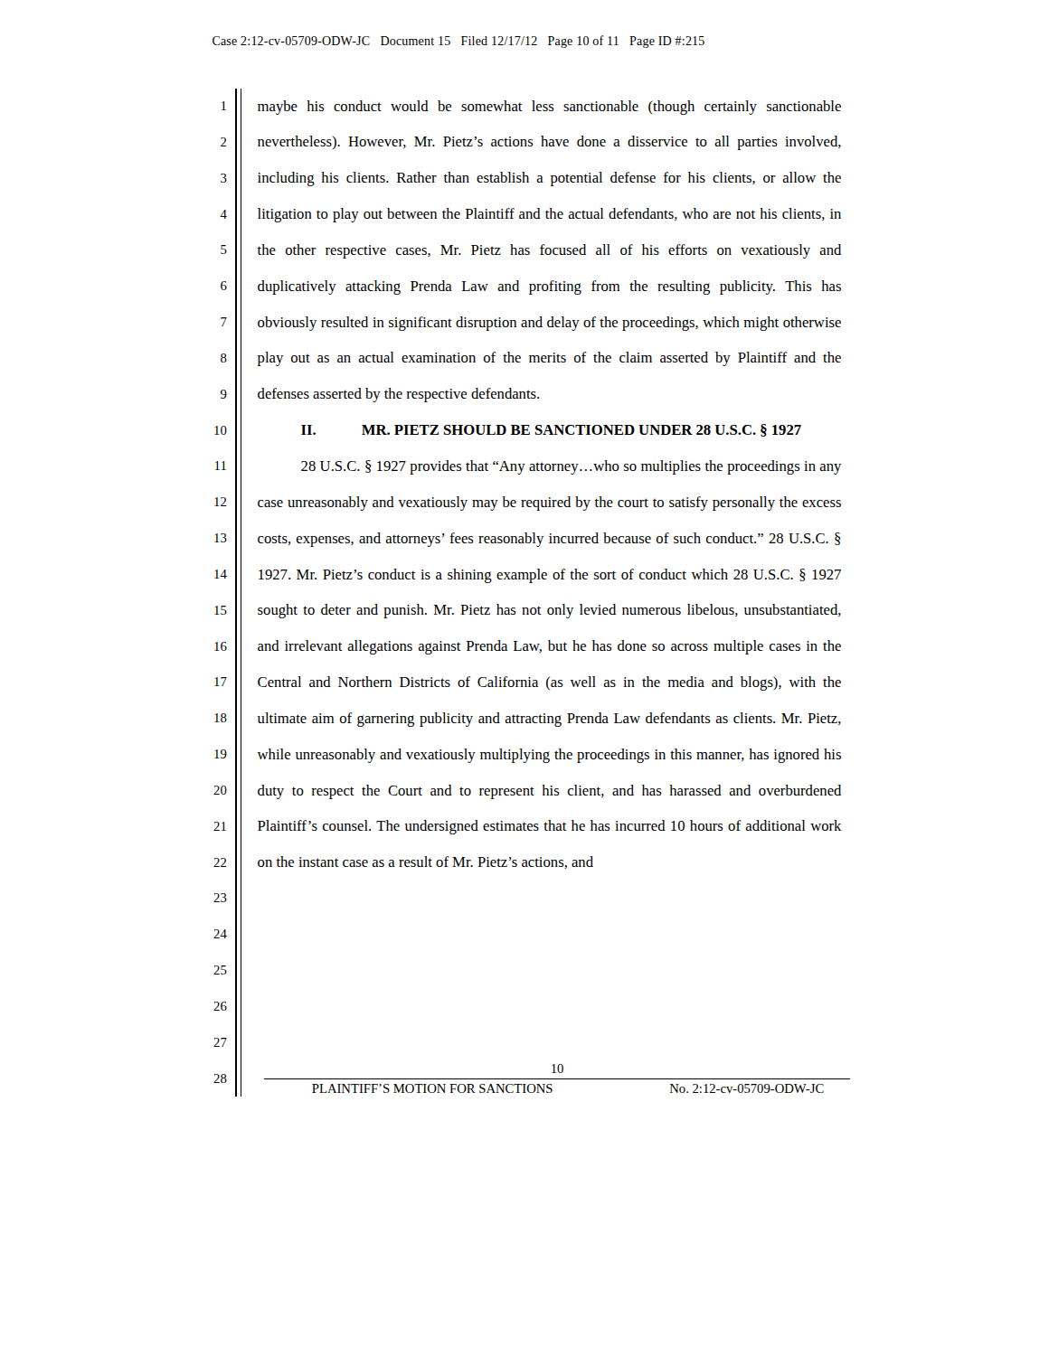Case 2:12-cv-05709-ODW-JC Document 15 Filed 12/17/12 Page 10 of 11 Page ID #:215
1
2
3
4
5
6
7
8
9
10
11
12
13
14
15
16
17
18
19
20
21
22
23
24
25
26
27
28
maybe his conduct would be somewhat less sanctionable (though certainly sanctionable nevertheless). However, Mr. Pietz’s actions have done a disservice to all parties involved, including his clients. Rather than establish a potential defense for his clients, or allow the litigation to play out between the Plaintiff and the actual defendants, who are not his clients, in the other respective cases, Mr. Pietz has focused all of his efforts on vexatiously and duplicatively attacking Prenda Law and profiting from the resulting publicity. This has obviously resulted in significant disruption and delay of the proceedings, which might otherwise play out as an actual examination of the merits of the claim asserted by Plaintiff and the defenses asserted by the respective defendants.
II. MR. PIETZ SHOULD BE SANCTIONED UNDER 28 U.S.C. § 1927
28 U.S.C. § 1927 provides that “Any attorney…who so multiplies the proceedings in any case unreasonably and vexatiously may be required by the court to satisfy personally the excess costs, expenses, and attorneys’ fees reasonably incurred because of such conduct.” 28 U.S.C. § 1927. Mr. Pietz’s conduct is a shining example of the sort of conduct which 28 U.S.C. § 1927 sought to deter and punish. Mr. Pietz has not only levied numerous libelous, unsubstantiated, and irrelevant allegations against Prenda Law, but he has done so across multiple cases in the Central and Northern Districts of California (as well as in the media and blogs), with the ultimate aim of garnering publicity and attracting Prenda Law defendants as clients. Mr. Pietz, while unreasonably and vexatiously multiplying the proceedings in this manner, has ignored his duty to respect the Court and to represent his client, and has harassed and overburdened Plaintiff’s counsel. The undersigned estimates that he has incurred 10 hours of additional work on the instant case as a result of Mr. Pietz’s actions, and
10
PLAINTIFF’S MOTION FOR SANCTIONS No. 2:12-cv-05709-ODW-JC